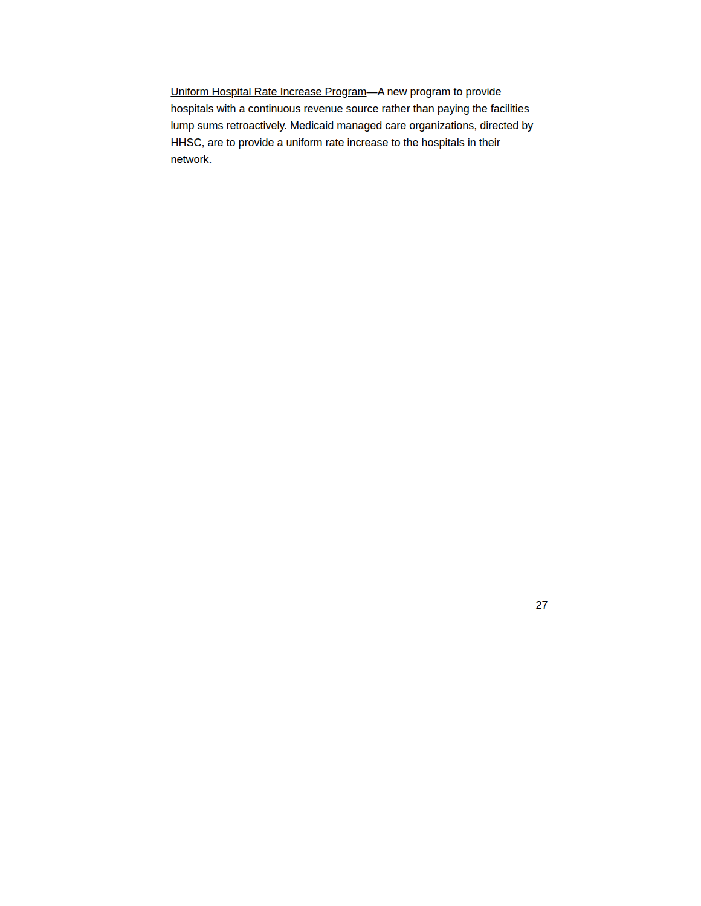Uniform Hospital Rate Increase Program—A new program to provide hospitals with a continuous revenue source rather than paying the facilities lump sums retroactively. Medicaid managed care organizations, directed by HHSC, are to provide a uniform rate increase to the hospitals in their network.
27